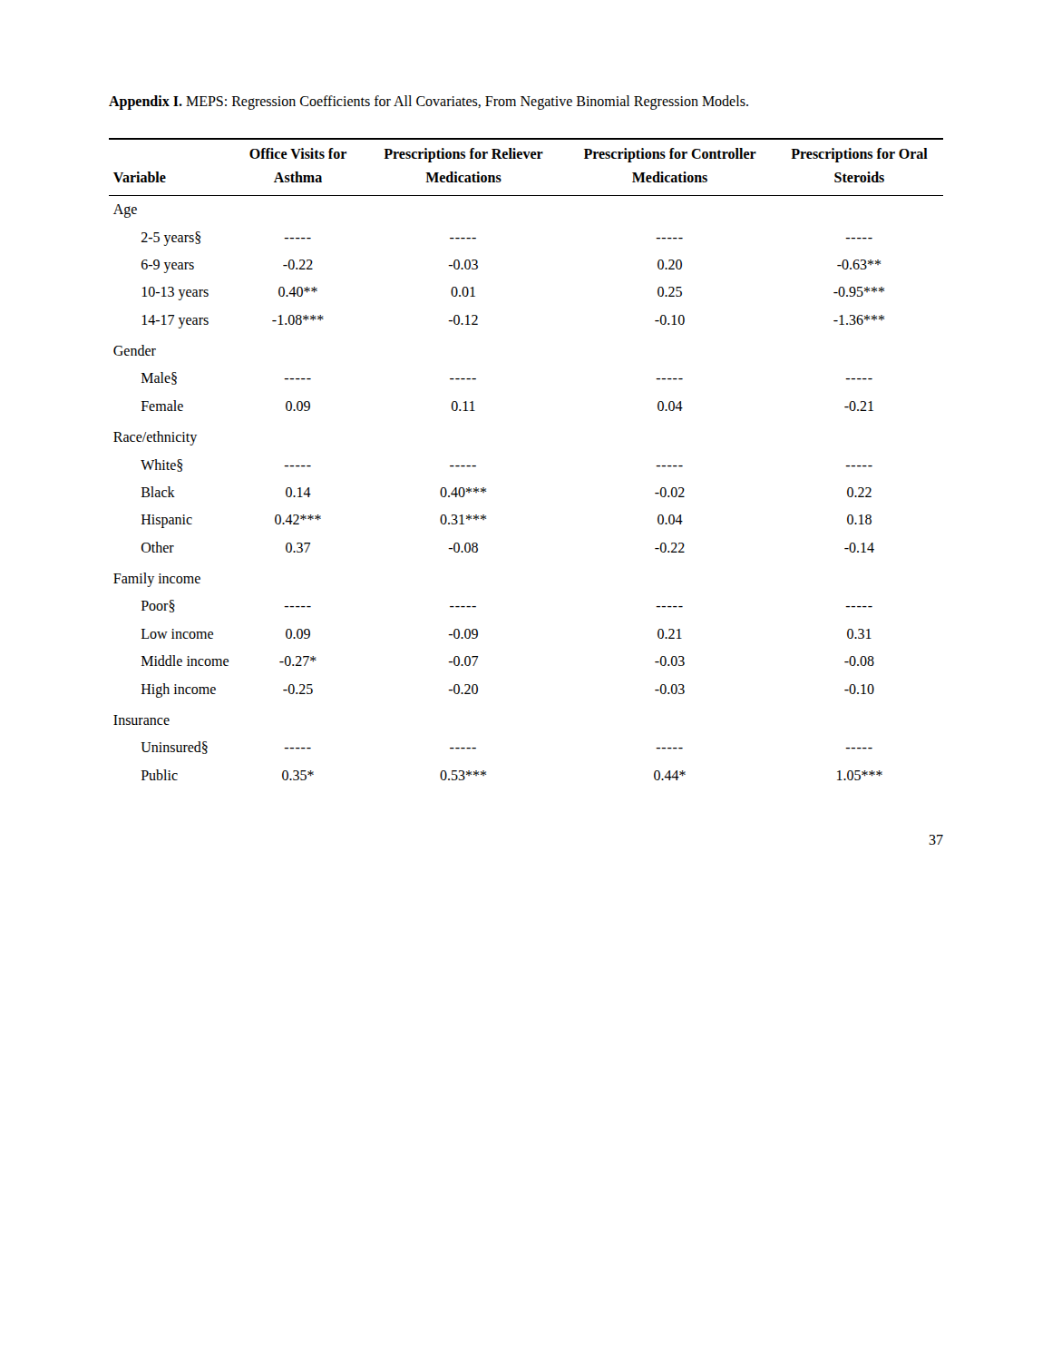Appendix I. MEPS: Regression Coefficients for All Covariates, From Negative Binomial Regression Models.
| Variable | Office Visits for Asthma | Prescriptions for Reliever Medications | Prescriptions for Controller Medications | Prescriptions for Oral Steroids |
| --- | --- | --- | --- | --- |
| Age | | | | |
| 2-5 years§ | ----- | ----- | ----- | ----- |
| 6-9 years | -0.22 | -0.03 | 0.20 | -0.63** |
| 10-13 years | 0.40** | 0.01 | 0.25 | -0.95*** |
| 14-17 years | -1.08*** | -0.12 | -0.10 | -1.36*** |
| Gender | | | | |
| Male§ | ----- | ----- | ----- | ----- |
| Female | 0.09 | 0.11 | 0.04 | -0.21 |
| Race/ethnicity | | | | |
| White§ | ----- | ----- | ----- | ----- |
| Black | 0.14 | 0.40*** | -0.02 | 0.22 |
| Hispanic | 0.42*** | 0.31*** | 0.04 | 0.18 |
| Other | 0.37 | -0.08 | -0.22 | -0.14 |
| Family income | | | | |
| Poor§ | ----- | ----- | ----- | ----- |
| Low income | 0.09 | -0.09 | 0.21 | 0.31 |
| Middle income | -0.27* | -0.07 | -0.03 | -0.08 |
| High income | -0.25 | -0.20 | -0.03 | -0.10 |
| Insurance | | | | |
| Uninsured§ | ----- | ----- | ----- | ----- |
| Public | 0.35* | 0.53*** | 0.44* | 1.05*** |
37